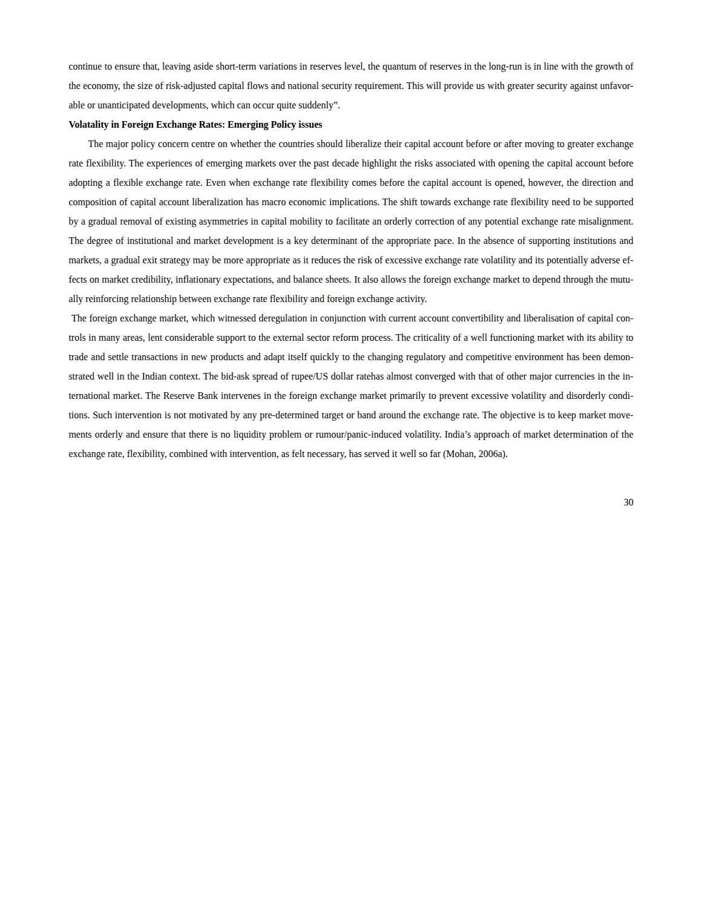continue to ensure that, leaving aside short-term variations in reserves level, the quantum of reserves in the long-run is in line with the growth of the economy, the size of risk-adjusted capital flows and national security requirement. This will provide us with greater security against unfavorable or unanticipated developments, which can occur quite suddenly”.
Volatality in Foreign Exchange Rates: Emerging Policy issues
The major policy concern centre on whether the countries should liberalize their capital account before or after moving to greater exchange rate flexibility. The experiences of emerging markets over the past decade highlight the risks associated with opening the capital account before adopting a flexible exchange rate. Even when exchange rate flexibility comes before the capital account is opened, however, the direction and composition of capital account liberalization has macro economic implications. The shift towards exchange rate flexibility need to be supported by a gradual removal of existing asymmetries in capital mobility to facilitate an orderly correction of any potential exchange rate misalignment. The degree of institutional and market development is a key determinant of the appropriate pace. In the absence of supporting institutions and markets, a gradual exit strategy may be more appropriate as it reduces the risk of excessive exchange rate volatility and its potentially adverse effects on market credibility, inflationary expectations, and balance sheets. It also allows the foreign exchange market to depend through the mutually reinforcing relationship between exchange rate flexibility and foreign exchange activity.
The foreign exchange market, which witnessed deregulation in conjunction with current account convertibility and liberalisation of capital controls in many areas, lent considerable support to the external sector reform process. The criticality of a well functioning market with its ability to trade and settle transactions in new products and adapt itself quickly to the changing regulatory and competitive environment has been demonstrated well in the Indian context. The bid-ask spread of rupee/US dollar ratehas almost converged with that of other major currencies in the international market. The Reserve Bank intervenes in the foreign exchange market primarily to prevent excessive volatility and disorderly conditions. Such intervention is not motivated by any pre-determined target or band around the exchange rate. The objective is to keep market movements orderly and ensure that there is no liquidity problem or rumour/panic-induced volatility. India’s approach of market determination of the exchange rate, flexibility, combined with intervention, as felt necessary, has served it well so far (Mohan, 2006a).
30